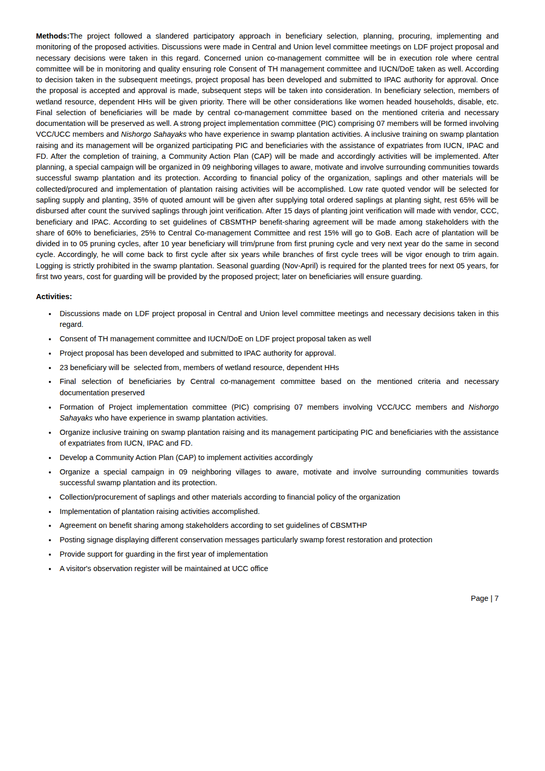Methods: The project followed a slandered participatory approach in beneficiary selection, planning, procuring, implementing and monitoring of the proposed activities. Discussions were made in Central and Union level committee meetings on LDF project proposal and necessary decisions were taken in this regard. Concerned union co-management committee will be in execution role where central committee will be in monitoring and quality ensuring role Consent of TH management committee and IUCN/DoE taken as well. According to decision taken in the subsequent meetings, project proposal has been developed and submitted to IPAC authority for approval. Once the proposal is accepted and approval is made, subsequent steps will be taken into consideration. In beneficiary selection, members of wetland resource, dependent HHs will be given priority. There will be other considerations like women headed households, disable, etc. Final selection of beneficiaries will be made by central co-management committee based on the mentioned criteria and necessary documentation will be preserved as well. A strong project implementation committee (PIC) comprising 07 members will be formed involving VCC/UCC members and Nishorgo Sahayaks who have experience in swamp plantation activities. A inclusive training on swamp plantation raising and its management will be organized participating PIC and beneficiaries with the assistance of expatriates from IUCN, IPAC and FD. After the completion of training, a Community Action Plan (CAP) will be made and accordingly activities will be implemented. After planning, a special campaign will be organized in 09 neighboring villages to aware, motivate and involve surrounding communities towards successful swamp plantation and its protection. According to financial policy of the organization, saplings and other materials will be collected/procured and implementation of plantation raising activities will be accomplished. Low rate quoted vendor will be selected for sapling supply and planting, 35% of quoted amount will be given after supplying total ordered saplings at planting sight, rest 65% will be disbursed after count the survived saplings through joint verification. After 15 days of planting joint verification will made with vendor, CCC, beneficiary and IPAC. According to set guidelines of CBSMTHP benefit-sharing agreement will be made among stakeholders with the share of 60% to beneficiaries, 25% to Central Co-management Committee and rest 15% will go to GoB. Each acre of plantation will be divided in to 05 pruning cycles, after 10 year beneficiary will trim/prune from first pruning cycle and very next year do the same in second cycle. Accordingly, he will come back to first cycle after six years while branches of first cycle trees will be vigor enough to trim again. Logging is strictly prohibited in the swamp plantation. Seasonal guarding (Nov-April) is required for the planted trees for next 05 years, for first two years, cost for guarding will be provided by the proposed project; later on beneficiaries will ensure guarding.
Activities:
Discussions made on LDF project proposal in Central and Union level committee meetings and necessary decisions taken in this regard.
Consent of TH management committee and IUCN/DoE on LDF project proposal taken as well
Project proposal has been developed and submitted to IPAC authority for approval.
23 beneficiary will be selected from, members of wetland resource, dependent HHs
Final selection of beneficiaries by Central co-management committee based on the mentioned criteria and necessary documentation preserved
Formation of Project implementation committee (PIC) comprising 07 members involving VCC/UCC members and Nishorgo Sahayaks who have experience in swamp plantation activities.
Organize inclusive training on swamp plantation raising and its management participating PIC and beneficiaries with the assistance of expatriates from IUCN, IPAC and FD.
Develop a Community Action Plan (CAP) to implement activities accordingly
Organize a special campaign in 09 neighboring villages to aware, motivate and involve surrounding communities towards successful swamp plantation and its protection.
Collection/procurement of saplings and other materials according to financial policy of the organization
Implementation of plantation raising activities accomplished.
Agreement on benefit sharing among stakeholders according to set guidelines of CBSMTHP
Posting signage displaying different conservation messages particularly swamp forest restoration and protection
Provide support for guarding in the first year of implementation
A visitor's observation register will be maintained at UCC office
Page | 7